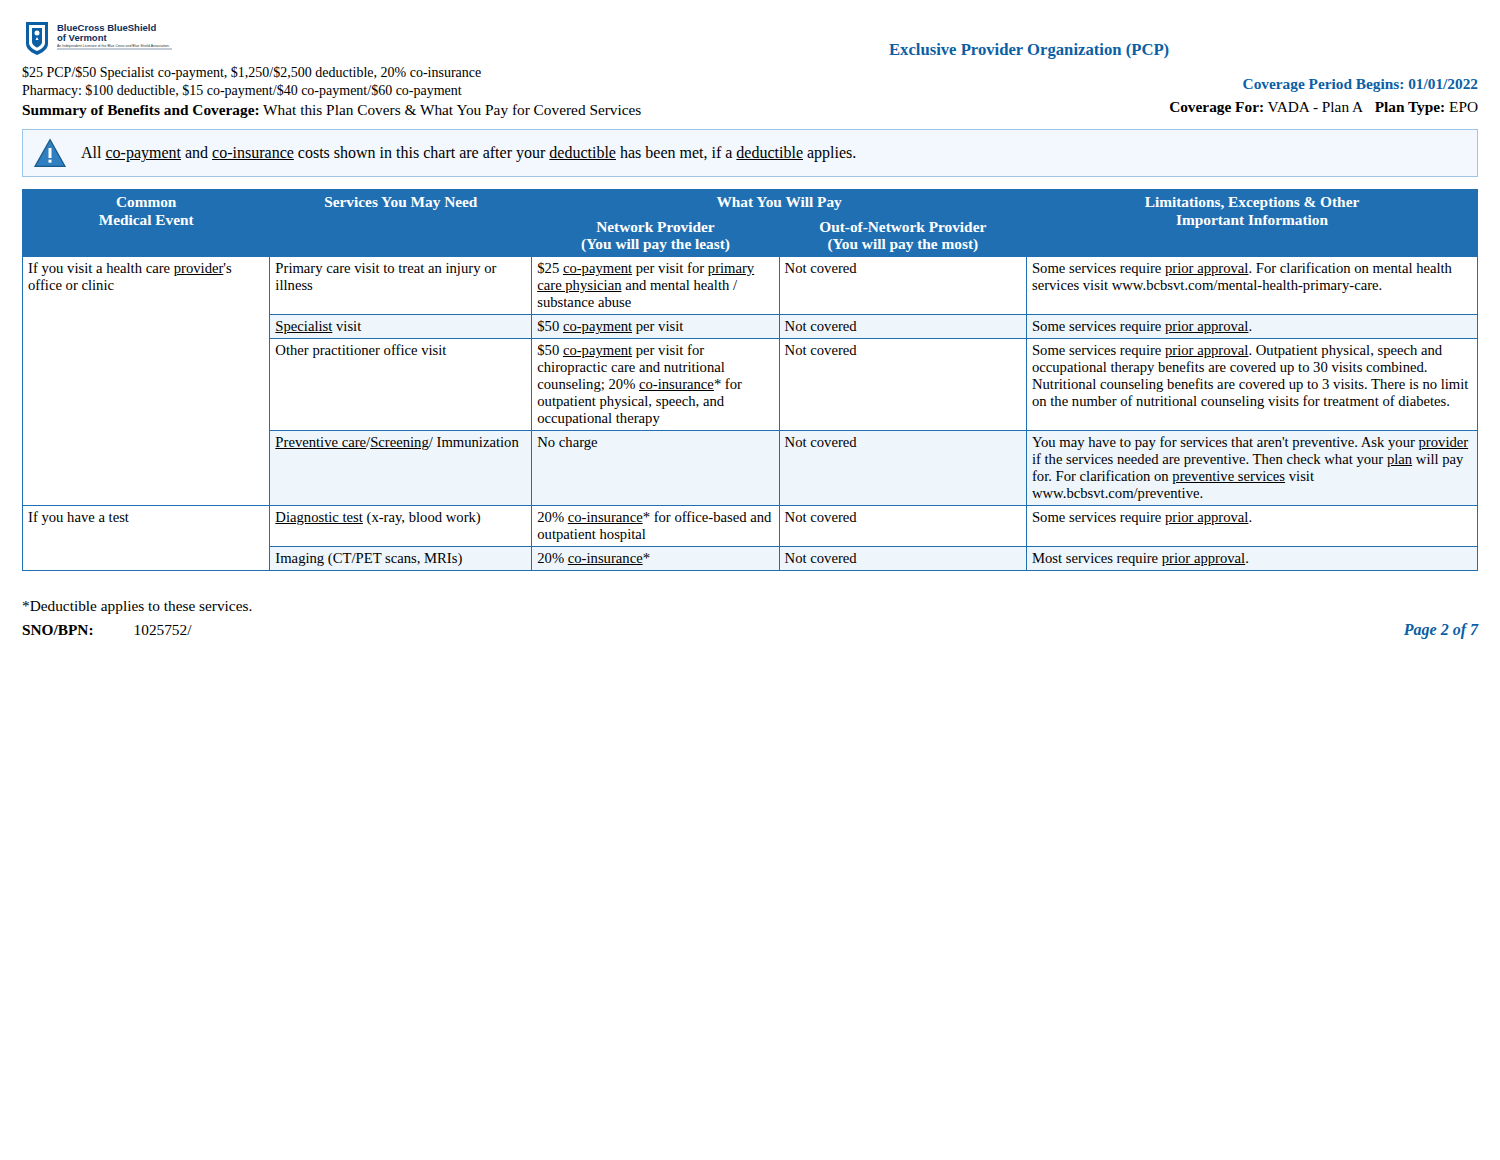BlueCross BlueShield of Vermont An Independent Licensee of the Blue Cross and Blue Shield Association.
Exclusive Provider Organization (PCP)
$25 PCP/$50 Specialist co-payment, $1,250/$2,500 deductible, 20% co-insurance
Pharmacy: $100 deductible, $15 co-payment/$40 co-payment/$60 co-payment
Summary of Benefits and Coverage: What this Plan Covers & What You Pay for Covered Services
Coverage Period Begins: 01/01/2022
Coverage For: VADA - Plan A Plan Type: EPO
All co-payment and co-insurance costs shown in this chart are after your deductible has been met, if a deductible applies.
| Common Medical Event | Services You May Need | What You Will Pay | Limitations, Exceptions & Other Important Information |
| --- | --- | --- | --- |
| Network Provider (You will pay the least) | Out-of-Network Provider (You will pay the most) |
| If you visit a health care provider 's office or clinic | Primary care visit to treat an injury or illness | $25 co-payment per visit for primary care physician and mental health / substance abuse | Not covered | Some services require prior approval . For clarification on mental health services visit www.bcbsvt.com/mental-health-primary-care. |
| Specialist visit | $50 co-payment per visit | Not covered | Some services require prior approval . |
| Other practitioner office visit | $50 co-payment per visit for chiropractic care and nutritional counseling; 20% co-insurance * for outpatient physical, speech, and occupational therapy | Not covered | Some services require prior approval . Outpatient physical, speech and occupational therapy benefits are covered up to 30 visits combined. Nutritional counseling benefits are covered up to 3 visits. There is no limit on the number of nutritional counseling visits for treatment of diabetes. |
| Preventive care / Screening / Immunization | No charge | Not covered | You may have to pay for services that aren't preventive. Ask your provider if the services needed are preventive. Then check what your plan will pay for. For clarification on preventive services visit www.bcbsvt.com/preventive. |
| If you have a test | Diagnostic test (x-ray, blood work) | 20% co-insurance * for office-based and outpatient hospital | Not covered | Some services require prior approval . |
| Imaging (CT/PET scans, MRIs) | 20% co-insurance * | Not covered | Most services require prior approval . |
*Deductible applies to these services.
SNO/BPN:1025752/
Page 2 of 7